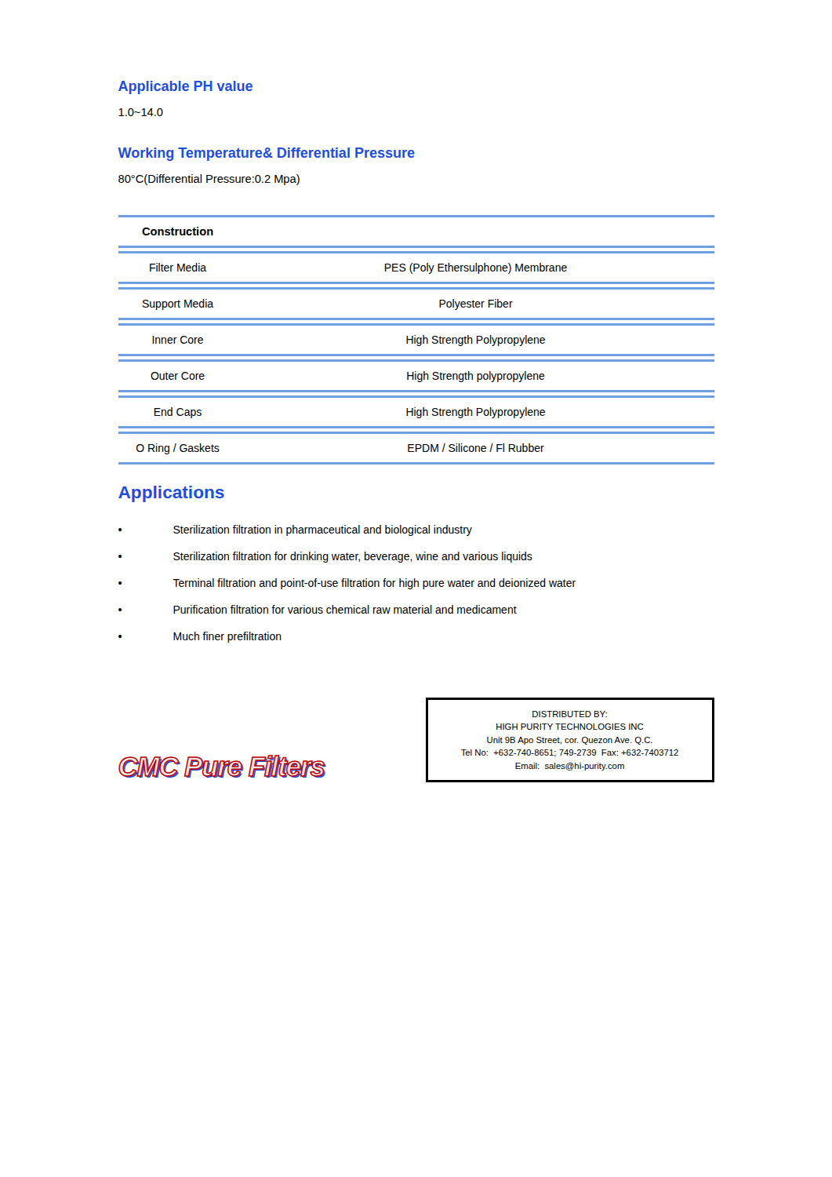Applicable PH value
1.0~14.0
Working Temperature& Differential Pressure
80°C(Differential Pressure:0.2 Mpa)
| Construction | |
| Filter Media | PES (Poly Ethersulphone) Membrane |
| Support Media | Polyester Fiber |
| Inner Core | High Strength Polypropylene |
| Outer Core | High Strength polypropylene |
| End Caps | High Strength Polypropylene |
| O Ring / Gaskets | EPDM / Silicone / Fl Rubber |
Applications
Sterilization filtration in pharmaceutical and biological industry
Sterilization filtration for drinking water, beverage, wine and various liquids
Terminal filtration and point-of-use filtration for high pure water and deionized water
Purification filtration for various chemical raw material and medicament
Much finer prefiltration
CMC Pure Filters
DISTRIBUTED BY:
HIGH PURITY TECHNOLOGIES INC
Unit 9B Apo Street, cor. Quezon Ave. Q.C.
Tel No: +632-740-8651; 749-2739 Fax: +632-7403712
Email: sales@hi-purity.com